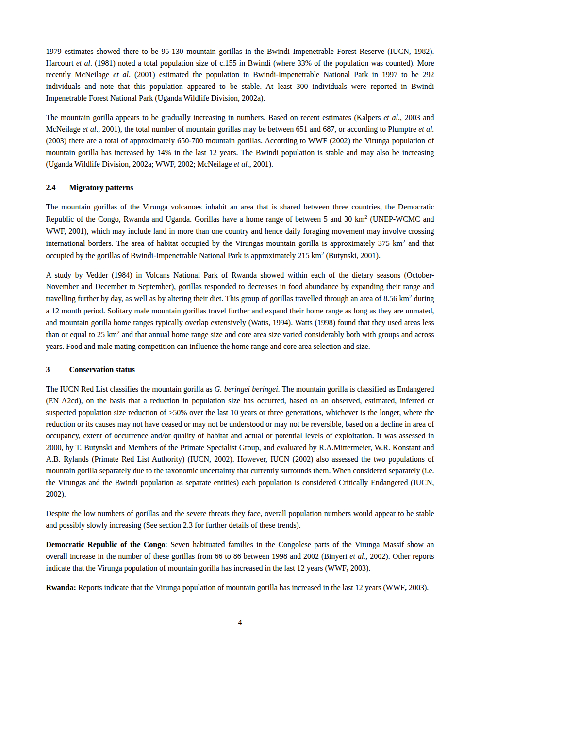1979 estimates showed there to be 95-130 mountain gorillas in the Bwindi Impenetrable Forest Reserve (IUCN, 1982). Harcourt et al. (1981) noted a total population size of c.155 in Bwindi (where 33% of the population was counted). More recently McNeilage et al. (2001) estimated the population in Bwindi-Impenetrable National Park in 1997 to be 292 individuals and note that this population appeared to be stable. At least 300 individuals were reported in Bwindi Impenetrable Forest National Park (Uganda Wildlife Division, 2002a).
The mountain gorilla appears to be gradually increasing in numbers. Based on recent estimates (Kalpers et al., 2003 and McNeilage et al., 2001), the total number of mountain gorillas may be between 651 and 687, or according to Plumptre et al. (2003) there are a total of approximately 650-700 mountain gorillas. According to WWF (2002) the Virunga population of mountain gorilla has increased by 14% in the last 12 years. The Bwindi population is stable and may also be increasing (Uganda Wildlife Division, 2002a; WWF, 2002; McNeilage et al., 2001).
2.4 Migratory patterns
The mountain gorillas of the Virunga volcanoes inhabit an area that is shared between three countries, the Democratic Republic of the Congo, Rwanda and Uganda. Gorillas have a home range of between 5 and 30 km2 (UNEP-WCMC and WWF, 2001), which may include land in more than one country and hence daily foraging movement may involve crossing international borders. The area of habitat occupied by the Virungas mountain gorilla is approximately 375 km2 and that occupied by the gorillas of Bwindi-Impenetrable National Park is approximately 215 km2 (Butynski, 2001).
A study by Vedder (1984) in Volcans National Park of Rwanda showed within each of the dietary seasons (October-November and December to September), gorillas responded to decreases in food abundance by expanding their range and travelling further by day, as well as by altering their diet. This group of gorillas travelled through an area of 8.56 km2 during a 12 month period. Solitary male mountain gorillas travel further and expand their home range as long as they are unmated, and mountain gorilla home ranges typically overlap extensively (Watts, 1994). Watts (1998) found that they used areas less than or equal to 25 km2 and that annual home range size and core area size varied considerably both with groups and across years. Food and male mating competition can influence the home range and core area selection and size.
3 Conservation status
The IUCN Red List classifies the mountain gorilla as G. beringei beringei. The mountain gorilla is classified as Endangered (EN A2cd), on the basis that a reduction in population size has occurred, based on an observed, estimated, inferred or suspected population size reduction of ≥50% over the last 10 years or three generations, whichever is the longer, where the reduction or its causes may not have ceased or may not be understood or may not be reversible, based on a decline in area of occupancy, extent of occurrence and/or quality of habitat and actual or potential levels of exploitation. It was assessed in 2000, by T. Butynski and Members of the Primate Specialist Group, and evaluated by R.A.Mittermeier, W.R. Konstant and A.B. Rylands (Primate Red List Authority) (IUCN, 2002). However, IUCN (2002) also assessed the two populations of mountain gorilla separately due to the taxonomic uncertainty that currently surrounds them. When considered separately (i.e. the Virungas and the Bwindi population as separate entities) each population is considered Critically Endangered (IUCN, 2002).
Despite the low numbers of gorillas and the severe threats they face, overall population numbers would appear to be stable and possibly slowly increasing (See section 2.3 for further details of these trends).
Democratic Republic of the Congo: Seven habituated families in the Congolese parts of the Virunga Massif show an overall increase in the number of these gorillas from 66 to 86 between 1998 and 2002 (Binyeri et al., 2002). Other reports indicate that the Virunga population of mountain gorilla has increased in the last 12 years (WWF, 2003).
Rwanda: Reports indicate that the Virunga population of mountain gorilla has increased in the last 12 years (WWF, 2003).
4